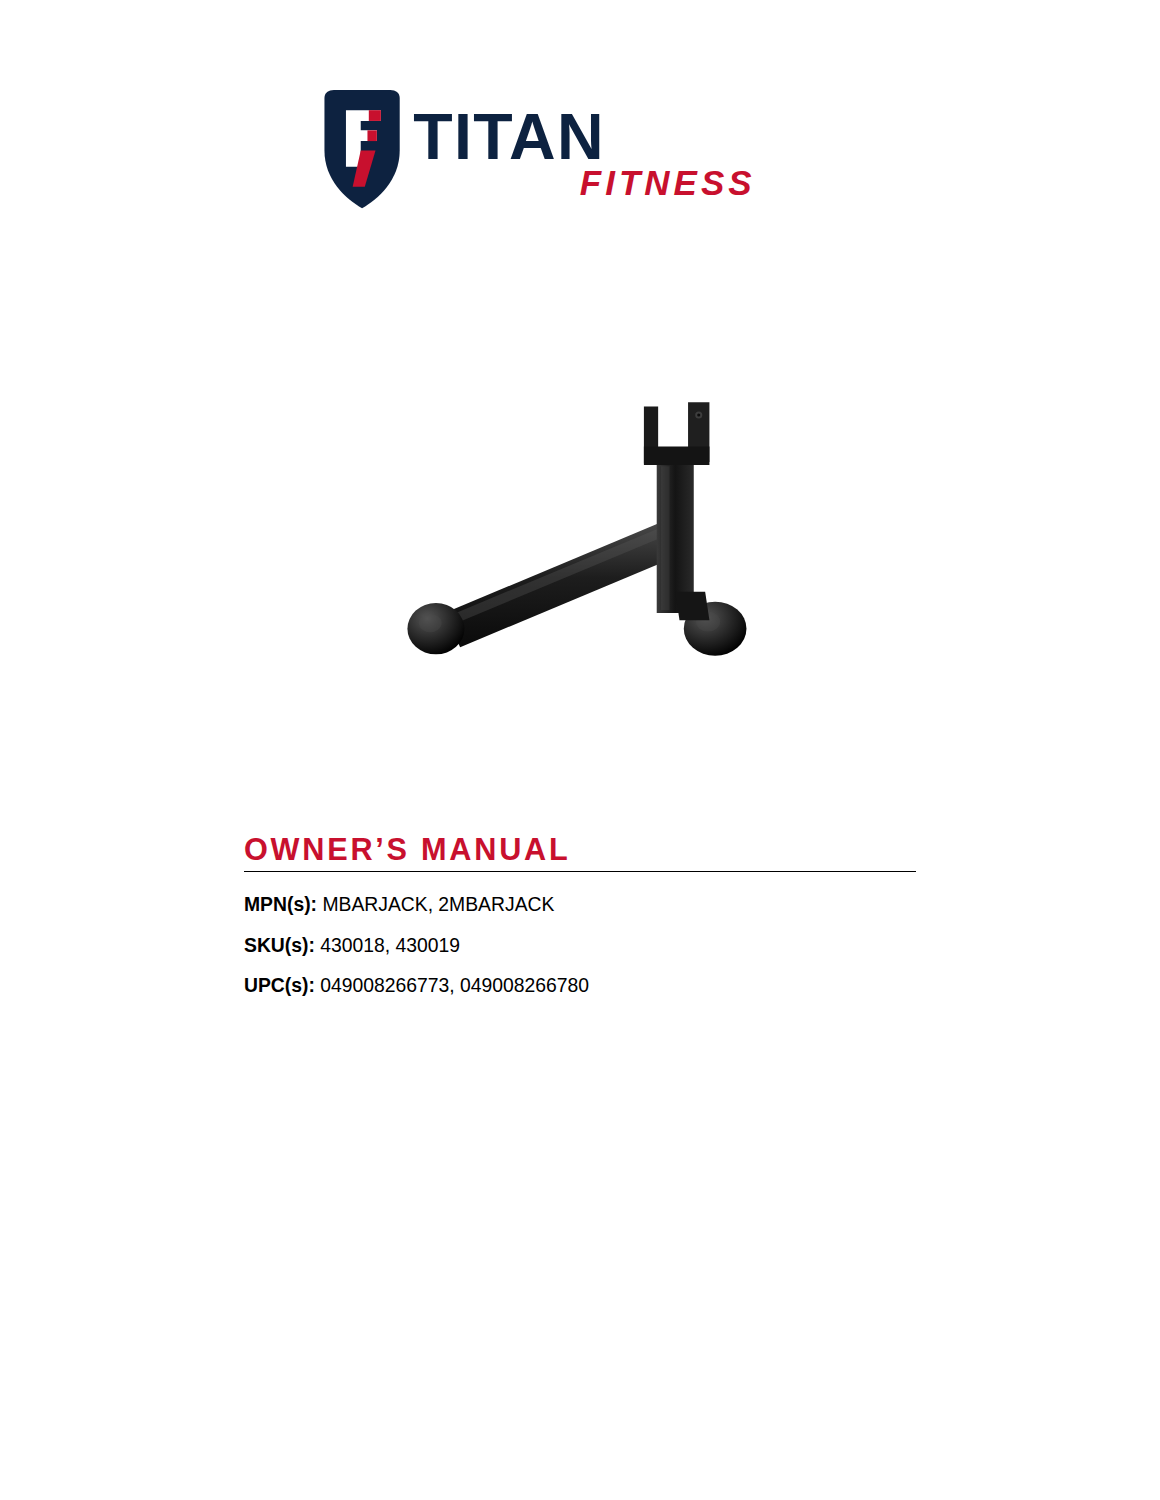TITAN FITNESS
OWNER’S MANUAL
MPN(s): MBARJACK, 2MBARJACK
SKU(s): 430018, 430019
UPC(s): 049008266773, 049008266780